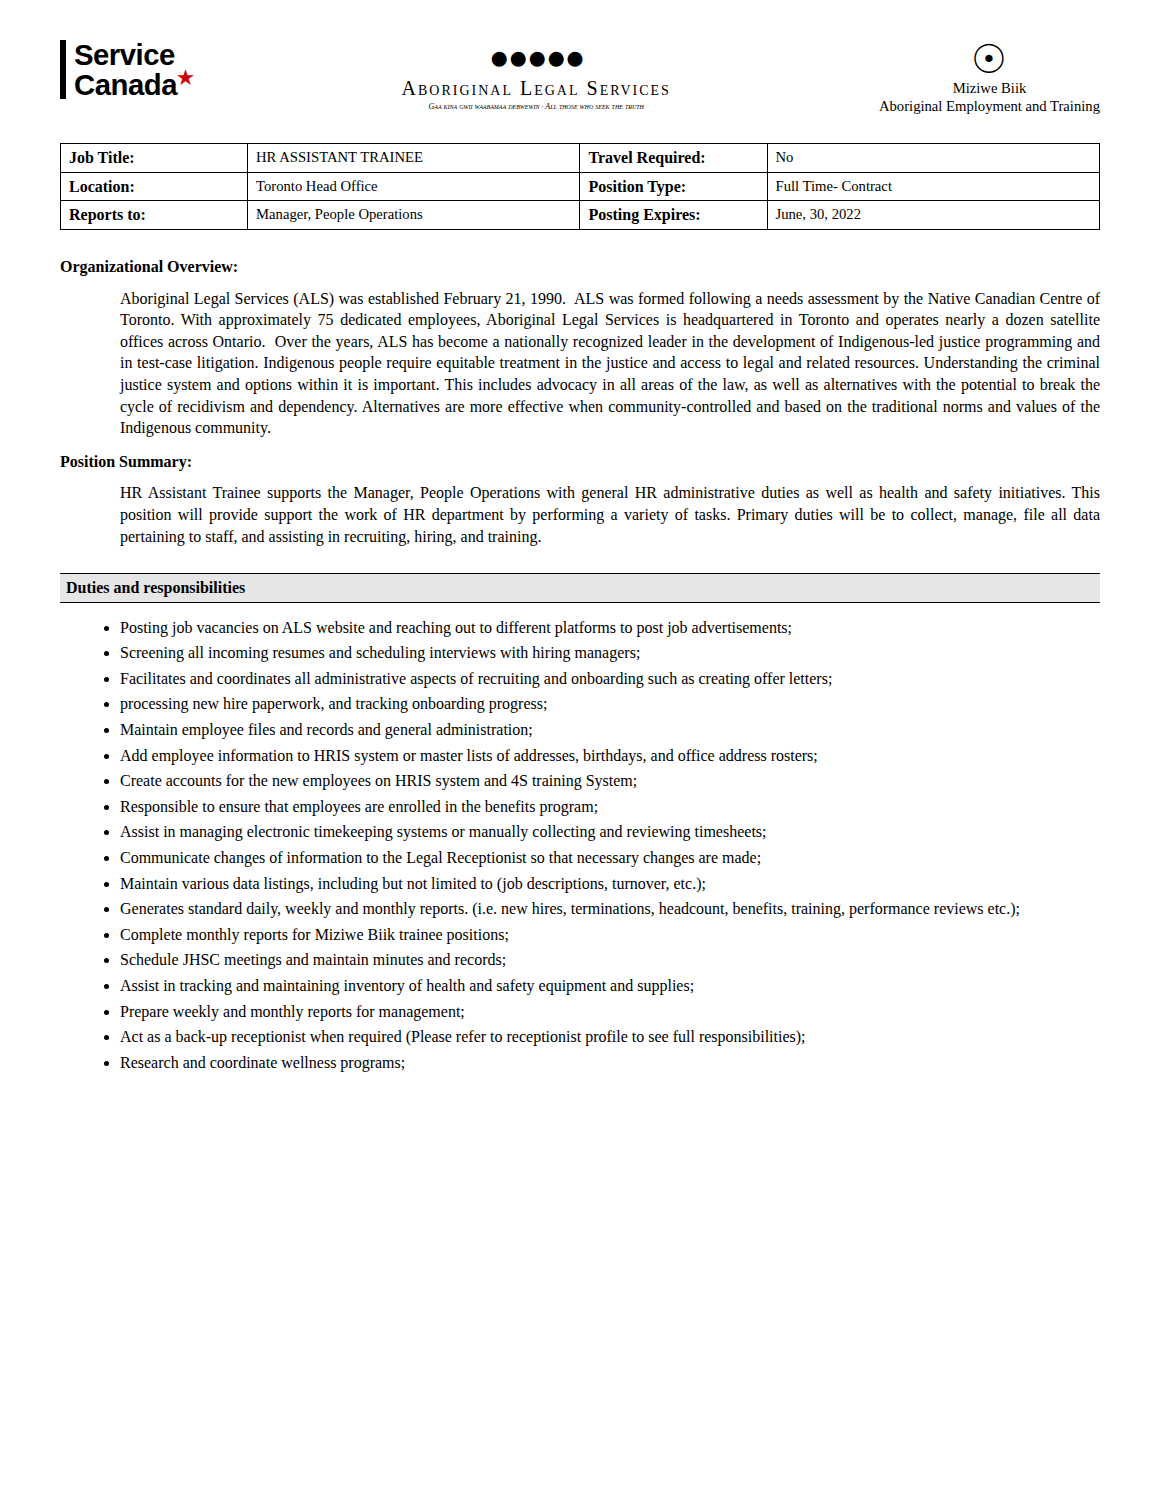Service
Canada★
●●●●●
Aboriginal Legal Services
Gaa kina gwii waabamaa debwewin · All those who seek the truth
☉
Miziwe Biik
Aboriginal Employment and Training
| Job Title: | HR ASSISTANT TRAINEE | Travel Required: | No |
| Location: | Toronto Head Office | Position Type: | Full Time- Contract |
| Reports to: | Manager, People Operations | Posting Expires: | June, 30, 2022 |
Organizational Overview:
Aboriginal Legal Services (ALS) was established February 21, 1990. ALS was formed following a needs assessment by the Native Canadian Centre of Toronto. With approximately 75 dedicated employees, Aboriginal Legal Services is headquartered in Toronto and operates nearly a dozen satellite offices across Ontario. Over the years, ALS has become a nationally recognized leader in the development of Indigenous-led justice programming and in test-case litigation. Indigenous people require equitable treatment in the justice and access to legal and related resources. Understanding the criminal justice system and options within it is important. This includes advocacy in all areas of the law, as well as alternatives with the potential to break the cycle of recidivism and dependency. Alternatives are more effective when community-controlled and based on the traditional norms and values of the Indigenous community.
Position Summary:
HR Assistant Trainee supports the Manager, People Operations with general HR administrative duties as well as health and safety initiatives. This position will provide support the work of HR department by performing a variety of tasks. Primary duties will be to collect, manage, file all data pertaining to staff, and assisting in recruiting, hiring, and training.
Duties and responsibilities
Posting job vacancies on ALS website and reaching out to different platforms to post job advertisements;
Screening all incoming resumes and scheduling interviews with hiring managers;
Facilitates and coordinates all administrative aspects of recruiting and onboarding such as creating offer letters;
processing new hire paperwork, and tracking onboarding progress;
Maintain employee files and records and general administration;
Add employee information to HRIS system or master lists of addresses, birthdays, and office address rosters;
Create accounts for the new employees on HRIS system and 4S training System;
Responsible to ensure that employees are enrolled in the benefits program;
Assist in managing electronic timekeeping systems or manually collecting and reviewing timesheets;
Communicate changes of information to the Legal Receptionist so that necessary changes are made;
Maintain various data listings, including but not limited to (job descriptions, turnover, etc.);
Generates standard daily, weekly and monthly reports. (i.e. new hires, terminations, headcount, benefits, training, performance reviews etc.);
Complete monthly reports for Miziwe Biik trainee positions;
Schedule JHSC meetings and maintain minutes and records;
Assist in tracking and maintaining inventory of health and safety equipment and supplies;
Prepare weekly and monthly reports for management;
Act as a back-up receptionist when required (Please refer to receptionist profile to see full responsibilities);
Research and coordinate wellness programs;